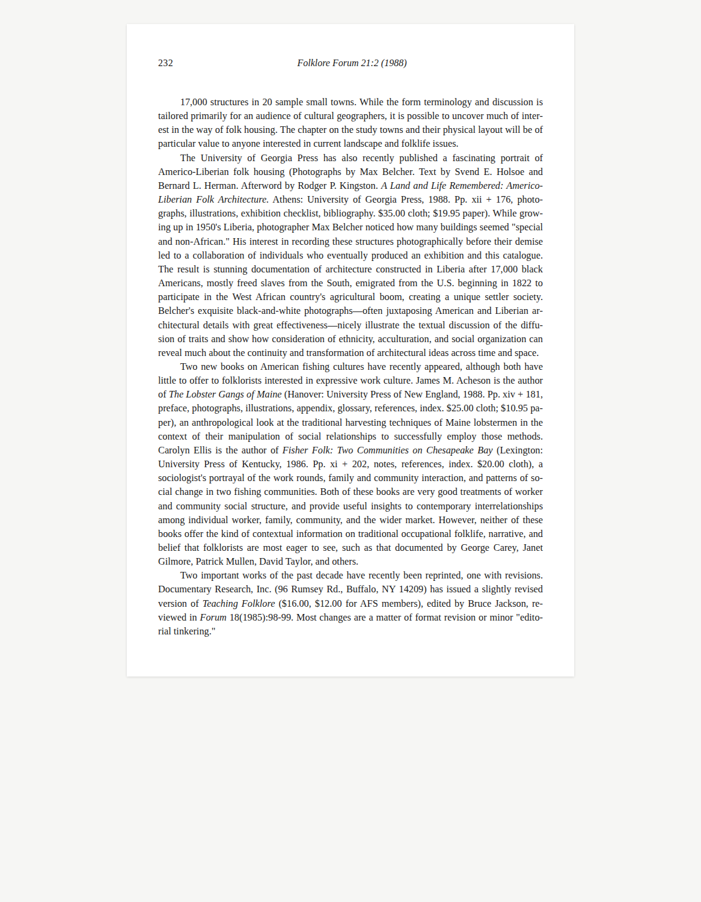232 Folklore Forum 21:2 (1988)
17,000 structures in 20 sample small towns. While the form terminology and discussion is tailored primarily for an audience of cultural geographers, it is possible to uncover much of interest in the way of folk housing. The chapter on the study towns and their physical layout will be of particular value to anyone interested in current landscape and folklife issues.
The University of Georgia Press has also recently published a fascinating portrait of Americo-Liberian folk housing (Photographs by Max Belcher. Text by Svend E. Holsoe and Bernard L. Herman. Afterword by Rodger P. Kingston. A Land and Life Remembered: Americo-Liberian Folk Architecture. Athens: University of Georgia Press, 1988. Pp. xii + 176, photographs, illustrations, exhibition checklist, bibliography. $35.00 cloth; $19.95 paper). While growing up in 1950's Liberia, photographer Max Belcher noticed how many buildings seemed "special and non-African." His interest in recording these structures photographically before their demise led to a collaboration of individuals who eventually produced an exhibition and this catalogue. The result is stunning documentation of architecture constructed in Liberia after 17,000 black Americans, mostly freed slaves from the South, emigrated from the U.S. beginning in 1822 to participate in the West African country's agricultural boom, creating a unique settler society. Belcher's exquisite black-and-white photographs—often juxtaposing American and Liberian architectural details with great effectiveness—nicely illustrate the textual discussion of the diffusion of traits and show how consideration of ethnicity, acculturation, and social organization can reveal much about the continuity and transformation of architectural ideas across time and space.
Two new books on American fishing cultures have recently appeared, although both have little to offer to folklorists interested in expressive work culture. James M. Acheson is the author of The Lobster Gangs of Maine (Hanover: University Press of New England, 1988. Pp. xiv + 181, preface, photographs, illustrations, appendix, glossary, references, index. $25.00 cloth; $10.95 paper), an anthropological look at the traditional harvesting techniques of Maine lobstermen in the context of their manipulation of social relationships to successfully employ those methods. Carolyn Ellis is the author of Fisher Folk: Two Communities on Chesapeake Bay (Lexington: University Press of Kentucky, 1986. Pp. xi + 202, notes, references, index. $20.00 cloth), a sociologist's portrayal of the work rounds, family and community interaction, and patterns of social change in two fishing communities. Both of these books are very good treatments of worker and community social structure, and provide useful insights to contemporary interrelationships among individual worker, family, community, and the wider market. However, neither of these books offer the kind of contextual information on traditional occupational folklife, narrative, and belief that folklorists are most eager to see, such as that documented by George Carey, Janet Gilmore, Patrick Mullen, David Taylor, and others.
Two important works of the past decade have recently been reprinted, one with revisions. Documentary Research, Inc. (96 Rumsey Rd., Buffalo, NY 14209) has issued a slightly revised version of Teaching Folklore ($16.00, $12.00 for AFS members), edited by Bruce Jackson, reviewed in Forum 18(1985):98-99. Most changes are a matter of format revision or minor "editorial tinkering."